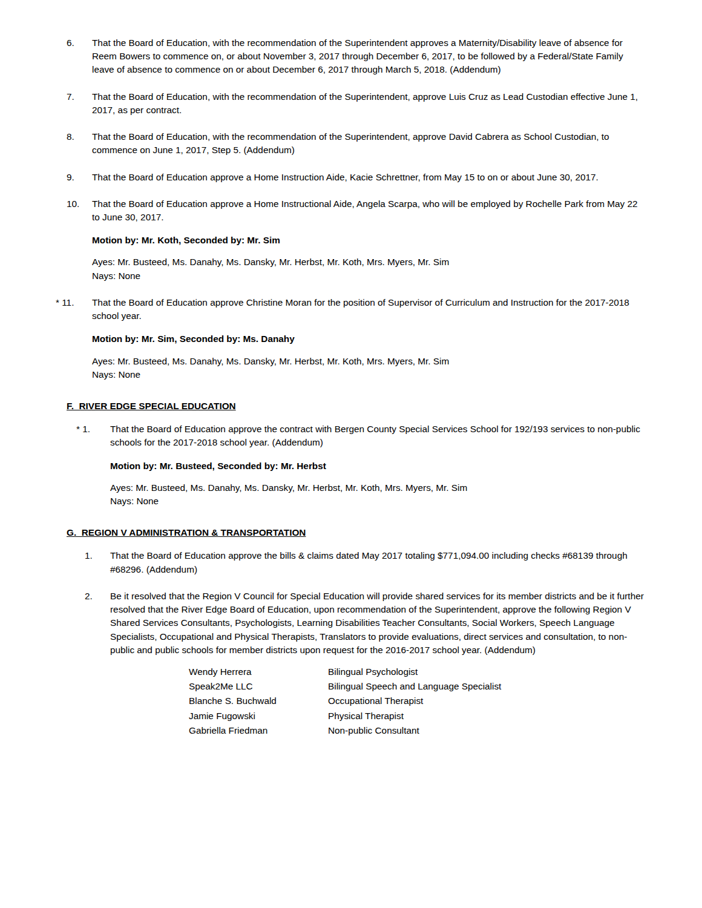6. That the Board of Education, with the recommendation of the Superintendent approves a Maternity/Disability leave of absence for Reem Bowers to commence on, or about November 3, 2017 through December 6, 2017, to be followed by a Federal/State Family leave of absence to commence on or about December 6, 2017 through March 5, 2018. (Addendum)
7. That the Board of Education, with the recommendation of the Superintendent, approve Luis Cruz as Lead Custodian effective June 1, 2017, as per contract.
8. That the Board of Education, with the recommendation of the Superintendent, approve David Cabrera as School Custodian, to commence on June 1, 2017, Step 5. (Addendum)
9. That the Board of Education approve a Home Instruction Aide, Kacie Schrettner, from May 15 to on or about June 30, 2017.
10. That the Board of Education approve a Home Instructional Aide, Angela Scarpa, who will be employed by Rochelle Park from May 22 to June 30, 2017.
Motion by: Mr. Koth, Seconded by: Mr. Sim
Ayes: Mr. Busteed, Ms. Danahy, Ms. Dansky, Mr. Herbst, Mr. Koth, Mrs. Myers, Mr. Sim
Nays: None
* 11. That the Board of Education approve Christine Moran for the position of Supervisor of Curriculum and Instruction for the 2017-2018 school year.
Motion by: Mr. Sim, Seconded by: Ms. Danahy
Ayes: Mr. Busteed, Ms. Danahy, Ms. Dansky, Mr. Herbst, Mr. Koth, Mrs. Myers, Mr. Sim
Nays: None
F. RIVER EDGE SPECIAL EDUCATION
* 1. That the Board of Education approve the contract with Bergen County Special Services School for 192/193 services to non-public schools for the 2017-2018 school year. (Addendum)
Motion by: Mr. Busteed, Seconded by: Mr. Herbst
Ayes: Mr. Busteed, Ms. Danahy, Ms. Dansky, Mr. Herbst, Mr. Koth, Mrs. Myers, Mr. Sim
Nays: None
G. REGION V ADMINISTRATION & TRANSPORTATION
1. That the Board of Education approve the bills & claims dated May 2017 totaling $771,094.00 including checks #68139 through #68296. (Addendum)
2. Be it resolved that the Region V Council for Special Education will provide shared services for its member districts and be it further resolved that the River Edge Board of Education, upon recommendation of the Superintendent, approve the following Region V Shared Services Consultants, Psychologists, Learning Disabilities Teacher Consultants, Social Workers, Speech Language Specialists, Occupational and Physical Therapists, Translators to provide evaluations, direct services and consultation, to non-public and public schools for member districts upon request for the 2016-2017 school year. (Addendum)
| Wendy Herrera | Bilingual Psychologist |
| Speak2Me LLC | Bilingual Speech and Language Specialist |
| Blanche S. Buchwald | Occupational Therapist |
| Jamie Fugowski | Physical Therapist |
| Gabriella Friedman | Non-public Consultant |